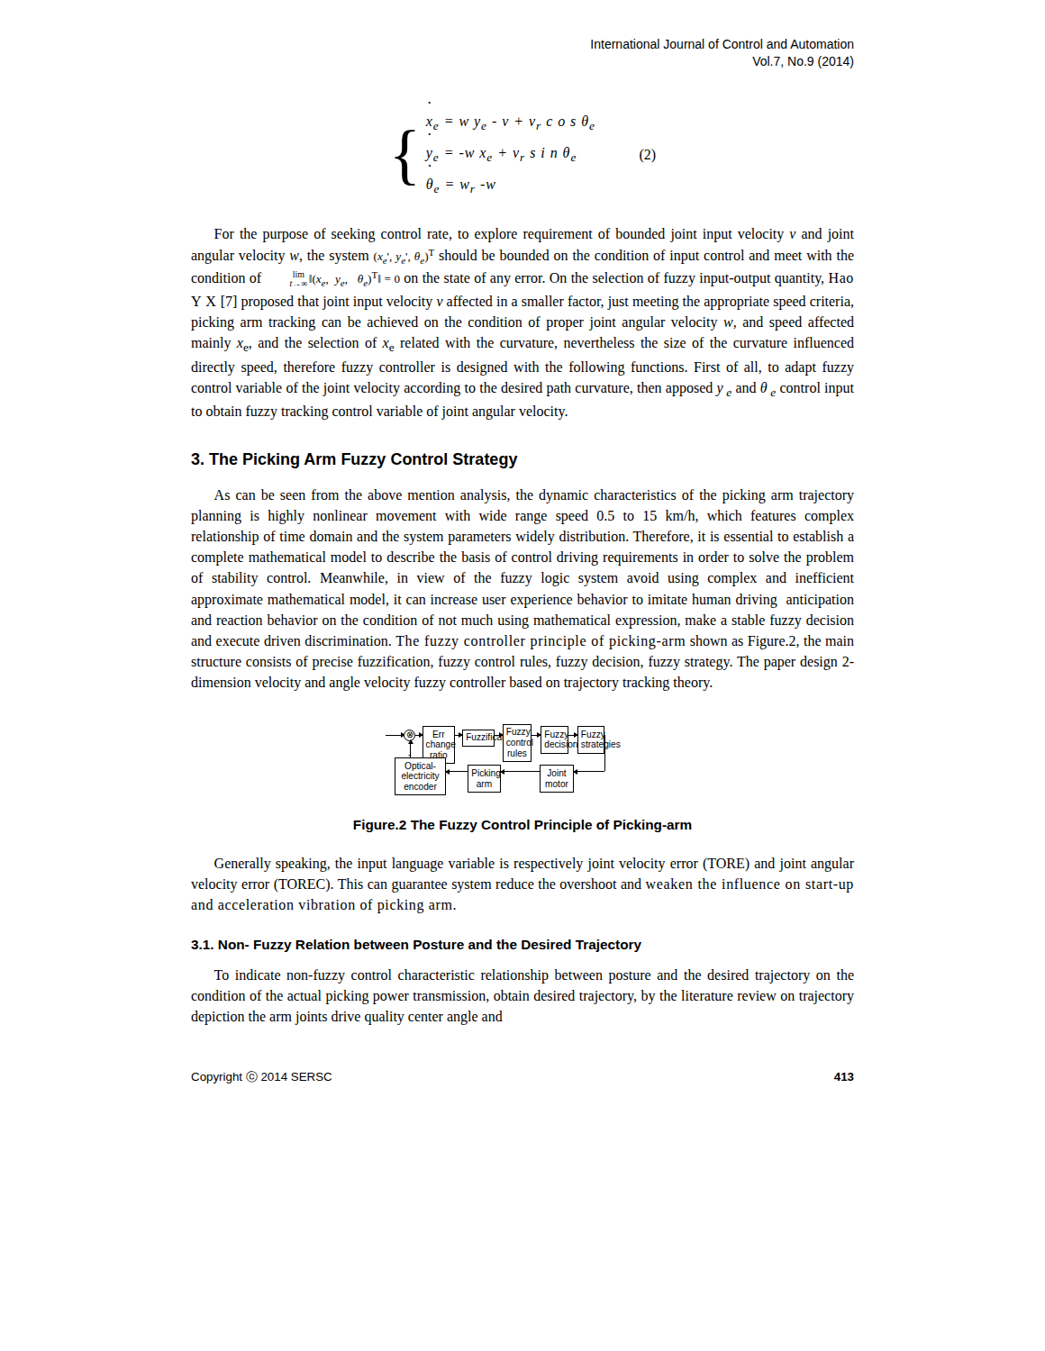International Journal of Control and Automation
Vol.7, No.9 (2014)
{ xe = w ye - v + vr c o s θe ye = -w xe + vr s i n θe θe = wr -w
(2)
For the purpose of seeking control rate, to explore requirement of bounded joint input velocity v and joint angular velocity w, the system (xe', ye', θe)T should be bounded on the condition of input control and meet with the condition of lim t→∞‖(xe, ye, θe)T‖ = 0 on the state of any error. On the selection of fuzzy input-output quantity, Hao Y X [7] proposed that joint input velocity v affected in a smaller factor, just meeting the appropriate speed criteria, picking arm tracking can be achieved on the condition of proper joint angular velocity w, and speed affected mainly xe, and the selection of xe related with the curvature, nevertheless the size of the curvature influenced directly speed, therefore fuzzy controller is designed with the following functions. First of all, to adapt fuzzy control variable of the joint velocity according to the desired path curvature, then apposed y e and θ e control input to obtain fuzzy tracking control variable of joint angular velocity.
3. The Picking Arm Fuzzy Control Strategy
As can be seen from the above mention analysis, the dynamic characteristics of the picking arm trajectory planning is highly nonlinear movement with wide range speed 0.5 to 15 km/h, which features complex relationship of time domain and the system parameters widely distribution. Therefore, it is essential to establish a complete mathematical model to describe the basis of control driving requirements in order to solve the problem of stability control. Meanwhile, in view of the fuzzy logic system avoid using complex and inefficient approximate mathematical model, it can increase user experience behavior to imitate human driving anticipation and reaction behavior on the condition of not much using mathematical expression, make a stable fuzzy decision and execute driven discrimination. The fuzzy controller principle of picking-arm shown as Figure.2, the main structure consists of precise fuzzification, fuzzy control rules, fuzzy decision, fuzzy strategy. The paper design 2-dimension velocity and angle velocity fuzzy controller based on trajectory tracking theory.
⊗
-
Err change
ratio
Fuzzification
Fuzzy
control
rules
Fuzzy
decision
Fuzzy
strategies
Joint motor
Picking arm
Optical-electricity encoder
Figure.2 The Fuzzy Control Principle of Picking-arm
Generally speaking, the input language variable is respectively joint velocity error (TORE) and joint angular velocity error (TOREC). This can guarantee system reduce the overshoot and weaken the influence on start-up and acceleration vibration of picking arm.
3.1. Non- Fuzzy Relation between Posture and the Desired Trajectory
To indicate non-fuzzy control characteristic relationship between posture and the desired trajectory on the condition of the actual picking power transmission, obtain desired trajectory, by the literature review on trajectory depiction the arm joints drive quality center angle and
Copyright ⓒ 2014 SERSC 413